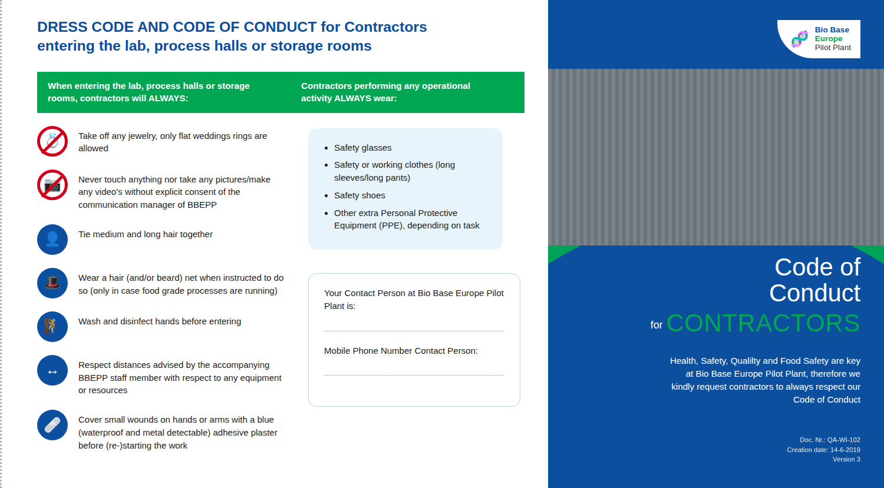DRESS CODE AND CODE OF CONDUCT for Contractors entering the lab, process halls or storage rooms
When entering the lab, process halls or storage
rooms, contractors will ALWAYS:
💍 Take off any jewelry, only flat weddings rings are allowed
📷 Never touch anything nor take any pictures/make any video’s without explicit consent of the communication manager of BBEPP
👤 Tie medium and long hair together
🎩 Wear a hair (and/or beard) net when instructed to do so (only in case food grade processes are running)
🧗 Wash and disinfect hands before entering
↔ Respect distances advised by the accompanying BBEPP staff member with respect to any equipment or resources
🩹 Cover small wounds on hands or arms with a blue (waterproof and metal detectable) adhesive plaster before (re-)starting the work
Contractors performing any operational
activity ALWAYS wear:
Safety glasses
Safety or working clothes (long sleeves/long pants)
Safety shoes
Other extra Personal Protective Equipment (PPE), depending on task
Your Contact Person at Bio Base Europe Pilot Plant is:
Mobile Phone Number Contact Person:
🧬 Bio Base Europe Pilot Plant
Code of Conduct
for CONTRACTORS
Health, Safety, Qualilty and Food Safety are key at Bio Base Europe Pilot Plant, therefore we kindly request contractors to always respect our Code of Conduct
Doc. Nr.: QA-WI-102
Creation date: 14-6-2019
Version 3